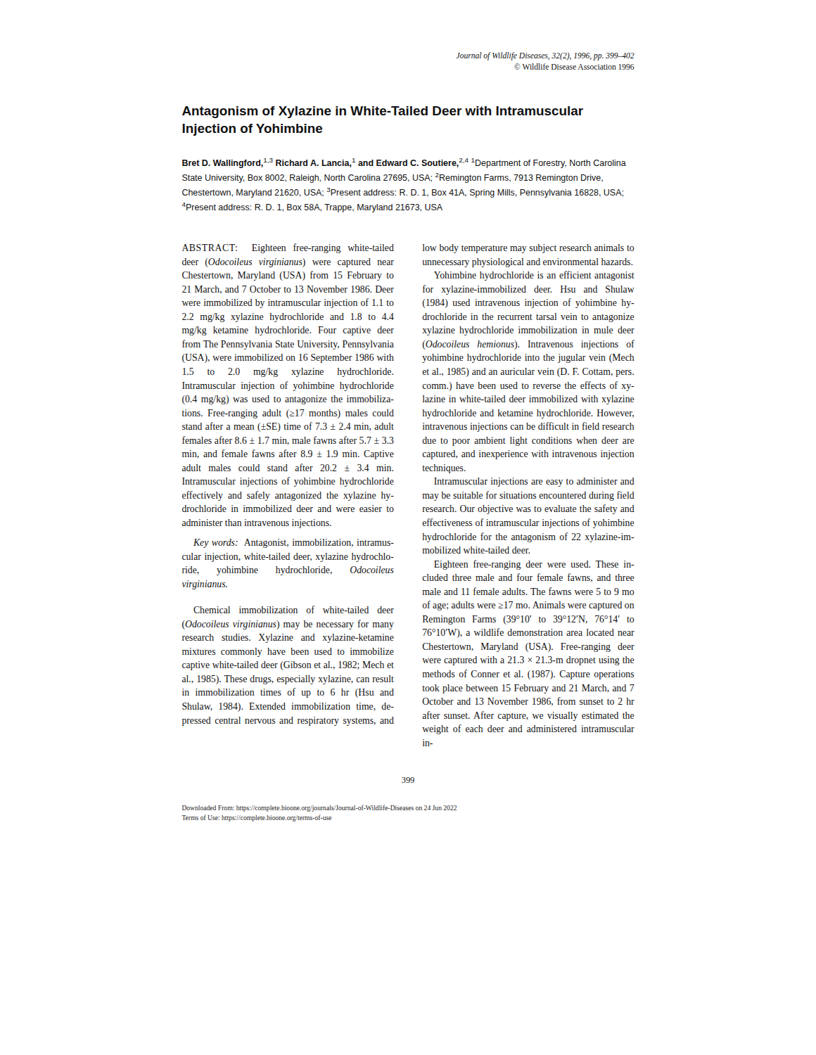Journal of Wildlife Diseases, 32(2), 1996, pp. 399–402
© Wildlife Disease Association 1996
Antagonism of Xylazine in White-Tailed Deer with Intramuscular
Injection of Yohimbine
Bret D. Wallingford,1,3 Richard A. Lancia,1 and Edward C. Soutiere,2,4 1Department of Forestry, North Carolina State University, Box 8002, Raleigh, North Carolina 27695, USA; 2Remington Farms, 7913 Remington Drive, Chestertown, Maryland 21620, USA; 3Present address: R. D. 1, Box 41A, Spring Mills, Pennsylvania 16828, USA; 4Present address: R. D. 1, Box 58A, Trappe, Maryland 21673, USA
ABSTRACT: Eighteen free-ranging white-tailed deer (Odocoileus virginianus) were captured near Chestertown, Maryland (USA) from 15 February to 21 March, and 7 October to 13 November 1986. Deer were immobilized by intramuscular injection of 1.1 to 2.2 mg/kg xylazine hydrochloride and 1.8 to 4.4 mg/kg ketamine hydrochloride. Four captive deer from The Pennsylvania State University, Pennsylvania (USA), were immobilized on 16 September 1986 with 1.5 to 2.0 mg/kg xylazine hydrochloride. Intramuscular injection of yohimbine hydrochloride (0.4 mg/kg) was used to antagonize the immobilizations. Free-ranging adult (≥17 months) males could stand after a mean (±SE) time of 7.3 ± 2.4 min, adult females after 8.6 ± 1.7 min, male fawns after 5.7 ± 3.3 min, and female fawns after 8.9 ± 1.9 min. Captive adult males could stand after 20.2 ± 3.4 min. Intramuscular injections of yohimbine hydrochloride effectively and safely antagonized the xylazine hydrochloride in immobilized deer and were easier to administer than intravenous injections.
Key words: Antagonist, immobilization, intramuscular injection, white-tailed deer, xylazine hydrochloride, yohimbine hydrochloride, Odocoileus virginianus.
Chemical immobilization of white-tailed deer (Odocoileus virginianus) may be necessary for many research studies. Xylazine and xylazine-ketamine mixtures commonly have been used to immobilize captive white-tailed deer (Gibson et al., 1982; Mech et al., 1985). These drugs, especially xylazine, can result in immobilization times of up to 6 hr (Hsu and Shulaw, 1984). Extended immobilization time, depressed central nervous and respiratory systems, and low body temperature may subject research animals to unnecessary physiological and environmental hazards.
Yohimbine hydrochloride is an efficient antagonist for xylazine-immobilized deer. Hsu and Shulaw (1984) used intravenous injection of yohimbine hydrochloride in the recurrent tarsal vein to antagonize xylazine hydrochloride immobilization in mule deer (Odocoileus hemionus). Intravenous injections of yohimbine hydrochloride into the jugular vein (Mech et al., 1985) and an auricular vein (D. F. Cottam, pers. comm.) have been used to reverse the effects of xylazine in white-tailed deer immobilized with xylazine hydrochloride and ketamine hydrochloride. However, intravenous injections can be difficult in field research due to poor ambient light conditions when deer are captured, and inexperience with intravenous injection techniques.
Intramuscular injections are easy to administer and may be suitable for situations encountered during field research. Our objective was to evaluate the safety and effectiveness of intramuscular injections of yohimbine hydrochloride for the antagonism of 22 xylazine-immobilized white-tailed deer.
Eighteen free-ranging deer were used. These included three male and four female fawns, and three male and 11 female adults. The fawns were 5 to 9 mo of age; adults were ≥17 mo. Animals were captured on Remington Farms (39°10′ to 39°12′N, 76°14′ to 76°10′W), a wildlife demonstration area located near Chestertown, Maryland (USA). Free-ranging deer were captured with a 21.3 × 21.3-m dropnet using the methods of Conner et al. (1987). Capture operations took place between 15 February and 21 March, and 7 October and 13 November 1986, from sunset to 2 hr after sunset. After capture, we visually estimated the weight of each deer and administered intramuscular in-
399
Downloaded From: https://complete.bioone.org/journals/Journal-of-Wildlife-Diseases on 24 Jun 2022
Terms of Use: https://complete.bioone.org/terms-of-use